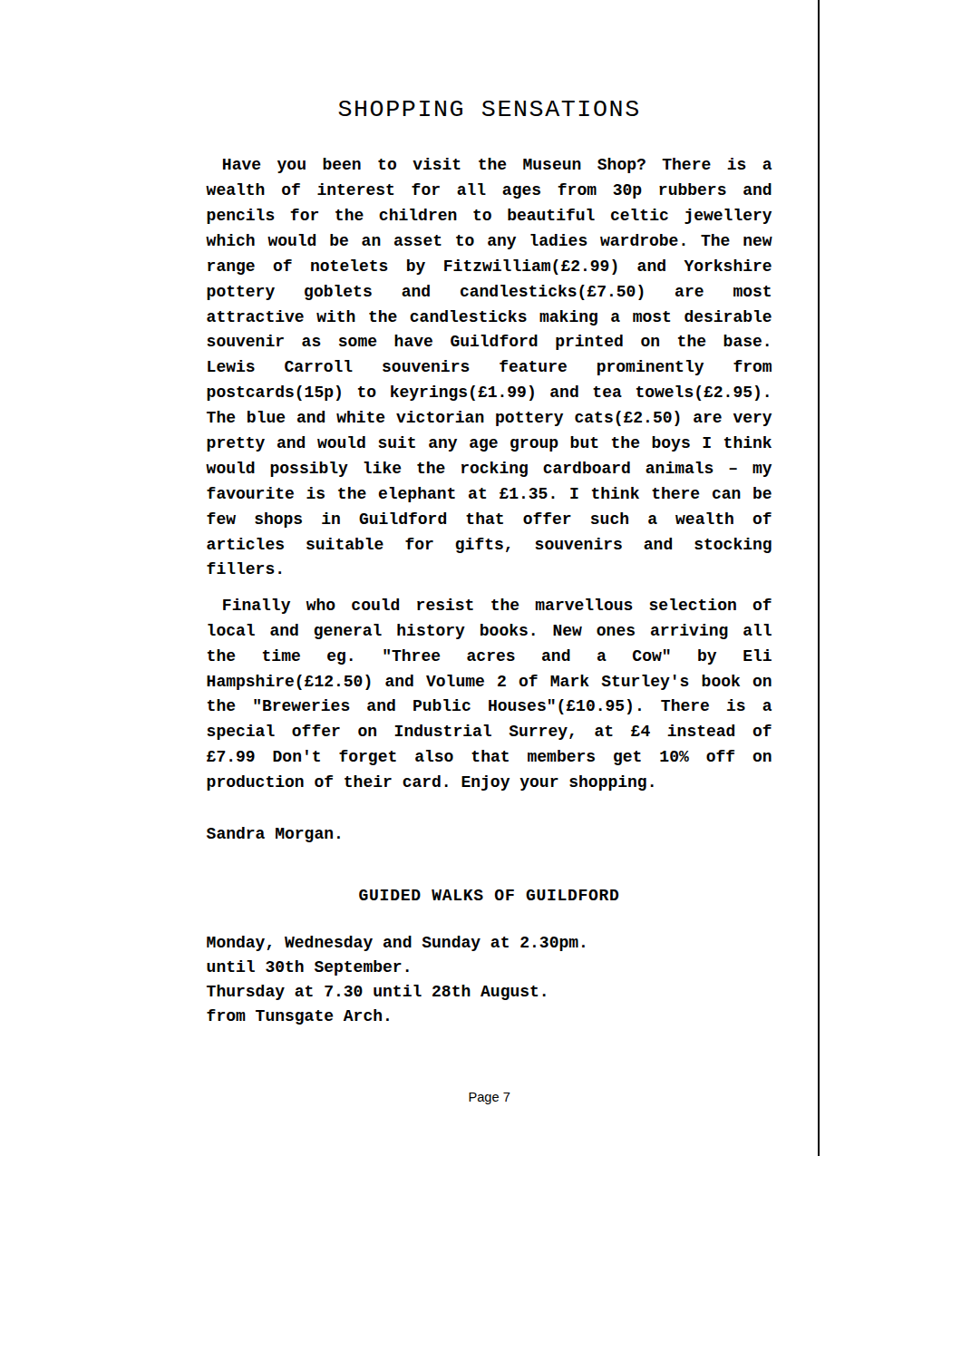SHOPPING SENSATIONS
Have you been to visit the Museun Shop? There is a wealth of interest for all ages from 30p rubbers and pencils for the children to beautiful celtic jewellery which would be an asset to any ladies wardrobe. The new range of notelets by Fitzwilliam(£2.99) and Yorkshire pottery goblets and candlesticks(£7.50) are most attractive with the candlesticks making a most desirable souvenir as some have Guildford printed on the base. Lewis Carroll souvenirs feature prominently from postcards(15p) to keyrings(£1.99) and tea towels(£2.95). The blue and white victorian pottery cats(£2.50) are very pretty and would suit any age group but the boys I think would possibly like the rocking cardboard animals – my favourite is the elephant at £1.35. I think there can be few shops in Guildford that offer such a wealth of articles suitable for gifts, souvenirs and stocking fillers.
Finally who could resist the marvellous selection of local and general history books. New ones arriving all the time eg. "Three acres and a Cow" by Eli Hampshire(£12.50) and Volume 2 of Mark Sturley's book on the "Breweries and Public Houses"(£10.95). There is a special offer on Industrial Surrey, at £4 instead of £7.99 Don't forget also that members get 10% off on production of their card. Enjoy your shopping.
Sandra Morgan.
GUIDED WALKS OF GUILDFORD
Monday, Wednesday and Sunday at 2.30pm.
until 30th September.
Thursday at 7.30 until 28th August.
from Tunsgate Arch.
Page 7